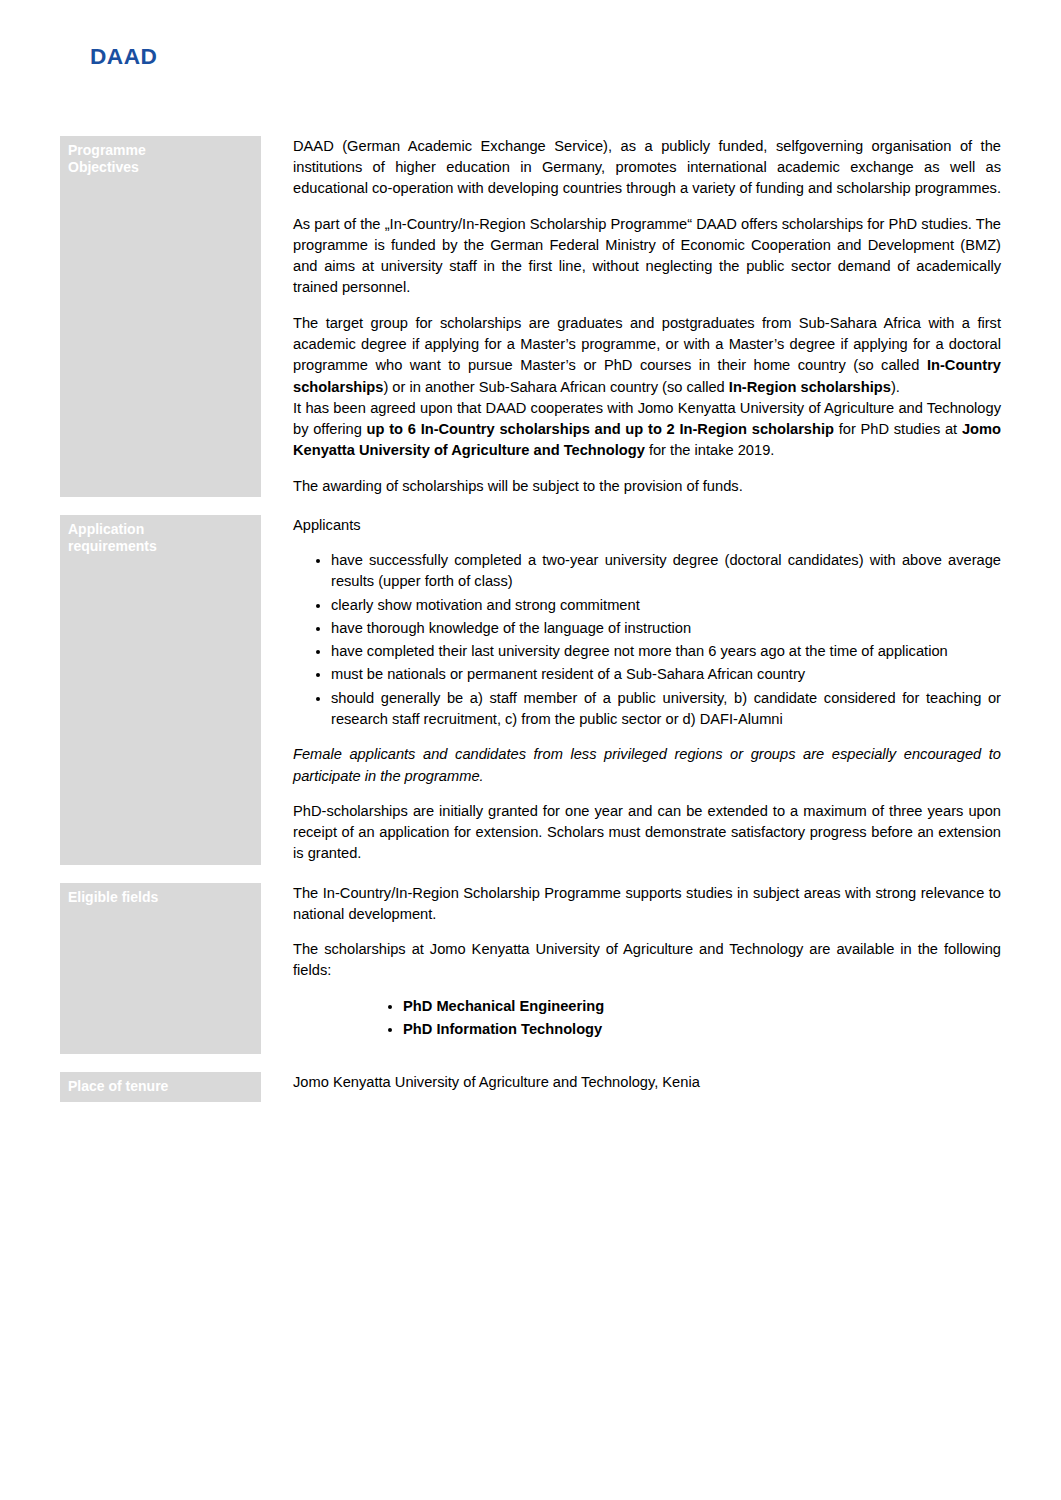DAAD
| Programme Objectives | | DAAD (German Academic Exchange Service), as a publicly funded, selfgoverning organisation of the institutions of higher education in Germany, promotes international academic exchange as well as educational co-operation with developing countries through a variety of funding and scholarship programmes. As part of the „In-Country/In-Region Scholarship Programme“ DAAD offers scholarships for PhD studies. The programme is funded by the German Federal Ministry of Economic Cooperation and Development (BMZ) and aims at university staff in the first line, without neglecting the public sector demand of academically trained personnel. The target group for scholarships are graduates and postgraduates from Sub-Sahara Africa with a first academic degree if applying for a Master’s programme, or with a Master’s degree if applying for a doctoral programme who want to pursue Master’s or PhD courses in their home country (so called In-Country scholarships ) or in another Sub-Sahara African country (so called In-Region scholarships ). It has been agreed upon that DAAD cooperates with Jomo Kenyatta University of Agriculture and Technology by offering up to 6 In-Country scholarships and up to 2 In-Region scholarship for PhD studies at Jomo Kenyatta University of Agriculture and Technology for the intake 2019. The awarding of scholarships will be subject to the provision of funds. |
| Application requirements | | Applicants have successfully completed a two-year university degree (doctoral candidates) with above average results (upper forth of class) clearly show motivation and strong commitment have thorough knowledge of the language of instruction have completed their last university degree not more than 6 years ago at the time of application must be nationals or permanent resident of a Sub-Sahara African country should generally be a) staff member of a public university, b) candidate considered for teaching or research staff recruitment, c) from the public sector or d) DAFI-Alumni Female applicants and candidates from less privileged regions or groups are especially encouraged to participate in the programme. PhD-scholarships are initially granted for one year and can be extended to a maximum of three years upon receipt of an application for extension. Scholars must demonstrate satisfactory progress before an extension is granted. |
| Eligible fields | | The In-Country/In-Region Scholarship Programme supports studies in subject areas with strong relevance to national development. The scholarships at Jomo Kenyatta University of Agriculture and Technology are available in the following fields: PhD Mechanical Engineering PhD Information Technology |
| Place of tenure | | Jomo Kenyatta University of Agriculture and Technology, Kenia |